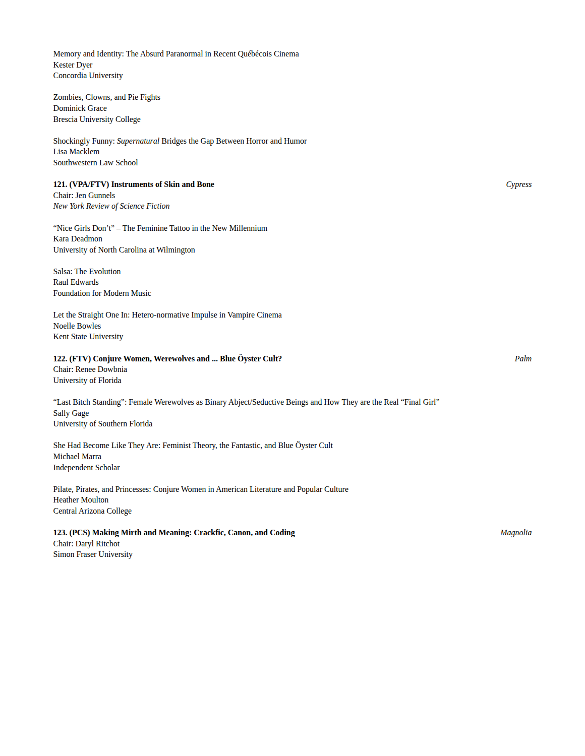Memory and Identity: The Absurd Paranormal in Recent Québécois Cinema Kester Dyer Concordia University
Zombies, Clowns, and Pie Fights Dominick Grace Brescia University College
Shockingly Funny: Supernatural Bridges the Gap Between Horror and Humor Lisa Macklem Southwestern Law School
121. (VPA/FTV) Instruments of Skin and Bone Cypress
Chair: Jen Gunnels New York Review of Science Fiction
“Nice Girls Don’t” – The Feminine Tattoo in the New Millennium Kara Deadmon University of North Carolina at Wilmington
Salsa: The Evolution Raul Edwards Foundation for Modern Music
Let the Straight One In: Hetero-normative Impulse in Vampire Cinema Noelle Bowles Kent State University
122. (FTV) Conjure Women, Werewolves and ... Blue Öyster Cult? Palm
Chair: Renee Dowbnia University of Florida
“Last Bitch Standing”: Female Werewolves as Binary Abject/Seductive Beings and How They are the Real “Final Girl” Sally Gage University of Southern Florida
She Had Become Like They Are: Feminist Theory, the Fantastic, and Blue Öyster Cult Michael Marra Independent Scholar
Pilate, Pirates, and Princesses: Conjure Women in American Literature and Popular Culture Heather Moulton Central Arizona College
123. (PCS) Making Mirth and Meaning: Crackfic, Canon, and Coding Magnolia
Chair: Daryl Ritchot Simon Fraser University